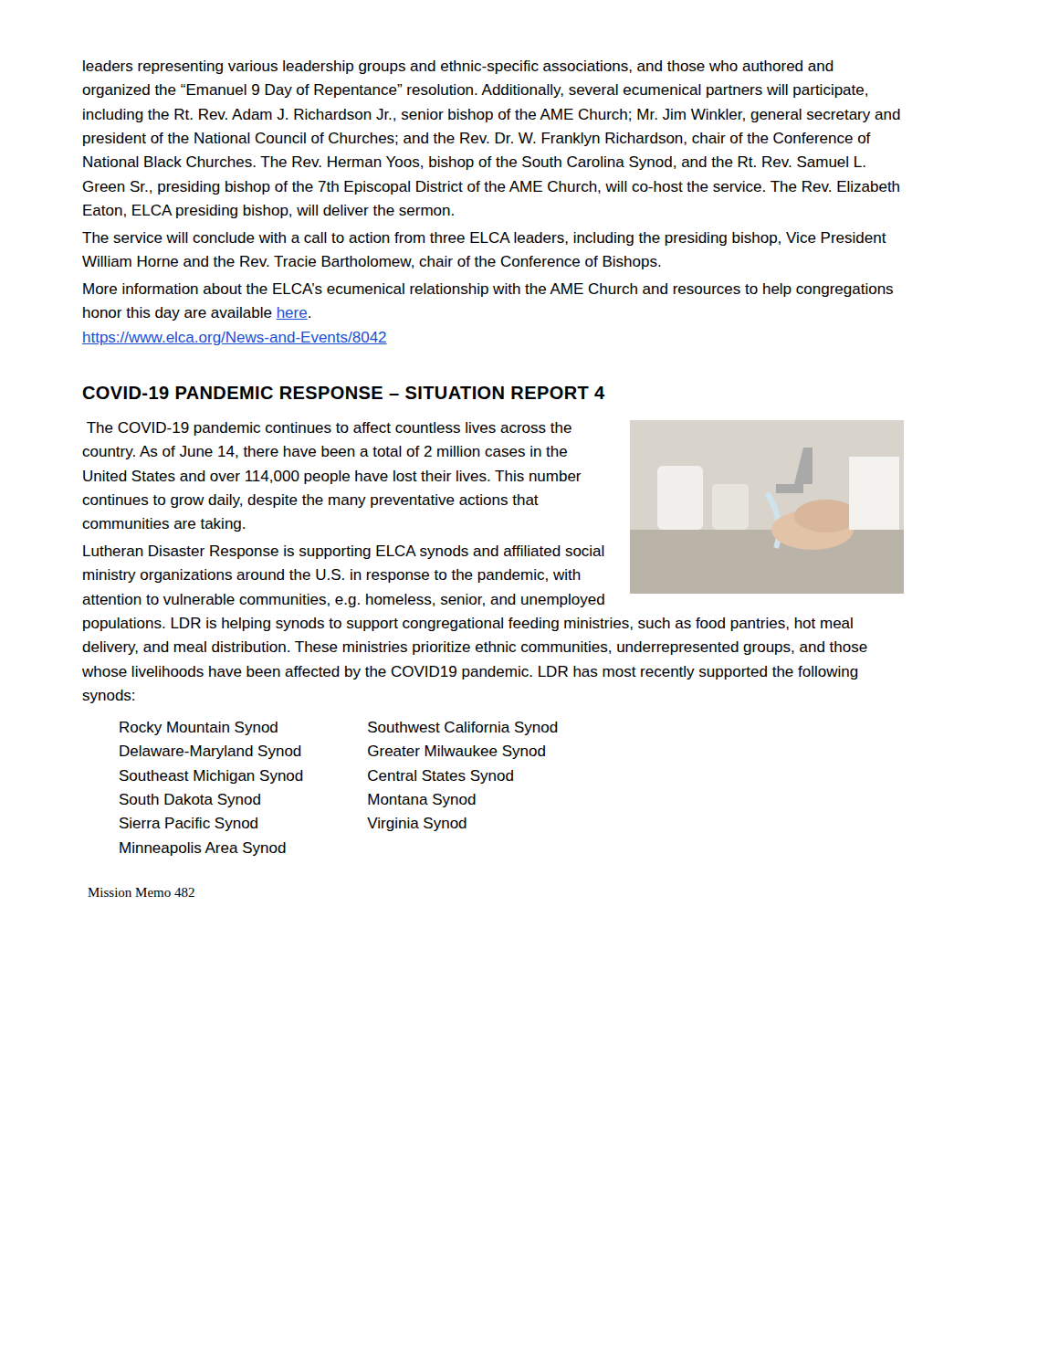leaders representing various leadership groups and ethnic-specific associations, and those who authored and organized the “Emanuel 9 Day of Repentance” resolution. Additionally, several ecumenical partners will participate, including the Rt. Rev. Adam J. Richardson Jr., senior bishop of the AME Church; Mr. Jim Winkler, general secretary and president of the National Council of Churches; and the Rev. Dr. W. Franklyn Richardson, chair of the Conference of National Black Churches. The Rev. Herman Yoos, bishop of the South Carolina Synod, and the Rt. Rev. Samuel L. Green Sr., presiding bishop of the 7th Episcopal District of the AME Church, will co-host the service. The Rev. Elizabeth Eaton, ELCA presiding bishop, will deliver the sermon.
The service will conclude with a call to action from three ELCA leaders, including the presiding bishop, Vice President William Horne and the Rev. Tracie Bartholomew, chair of the Conference of Bishops.
More information about the ELCA’s ecumenical relationship with the AME Church and resources to help congregations honor this day are available here.
https://www.elca.org/News-and-Events/8042
COVID-19 PANDEMIC RESPONSE – SITUATION REPORT 4
The COVID-19 pandemic continues to affect countless lives across the country. As of June 14, there have been a total of 2 million cases in the United States and over 114,000 people have lost their lives. This number continues to grow daily, despite the many preventative actions that communities are taking.
Lutheran Disaster Response is supporting ELCA synods and affiliated social ministry organizations around the U.S. in response to the pandemic, with attention to vulnerable communities, e.g. homeless, senior, and unemployed populations. LDR is helping synods to support congregational feeding ministries, such as food pantries, hot meal delivery, and meal distribution. These ministries prioritize ethnic communities, underrepresented groups, and those whose livelihoods have been affected by the COVID19 pandemic. LDR has most recently supported the following synods:
| Rocky Mountain Synod | Southwest California Synod |
| Delaware-Maryland Synod | Greater Milwaukee Synod |
| Southeast Michigan Synod | Central States Synod |
| South Dakota Synod | Montana Synod |
| Sierra Pacific Synod | Virginia Synod |
| Minneapolis Area Synod | |
Mission Memo 482